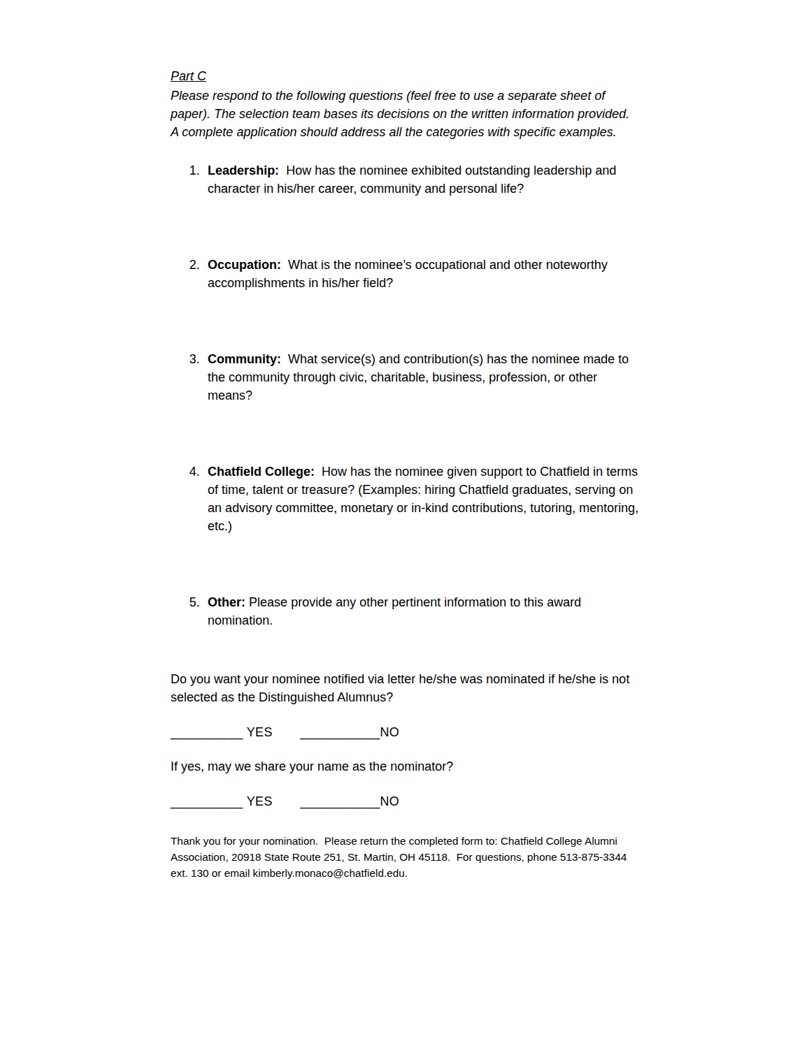Part C
Please respond to the following questions (feel free to use a separate sheet of paper). The selection team bases its decisions on the written information provided. A complete application should address all the categories with specific examples.
Leadership: How has the nominee exhibited outstanding leadership and character in his/her career, community and personal life?
Occupation: What is the nominee’s occupational and other noteworthy accomplishments in his/her field?
Community: What service(s) and contribution(s) has the nominee made to the community through civic, charitable, business, profession, or other means?
Chatfield College: How has the nominee given support to Chatfield in terms of time, talent or treasure? (Examples: hiring Chatfield graduates, serving on an advisory committee, monetary or in-kind contributions, tutoring, mentoring, etc.)
Other: Please provide any other pertinent information to this award nomination.
Do you want your nominee notified via letter he/she was nominated if he/she is not selected as the Distinguished Alumnus?
__________ YES ___________NO
If yes, may we share your name as the nominator?
__________ YES ___________NO
Thank you for your nomination. Please return the completed form to: Chatfield College Alumni Association, 20918 State Route 251, St. Martin, OH 45118. For questions, phone 513-875-3344 ext. 130 or email kimberly.monaco@chatfield.edu.